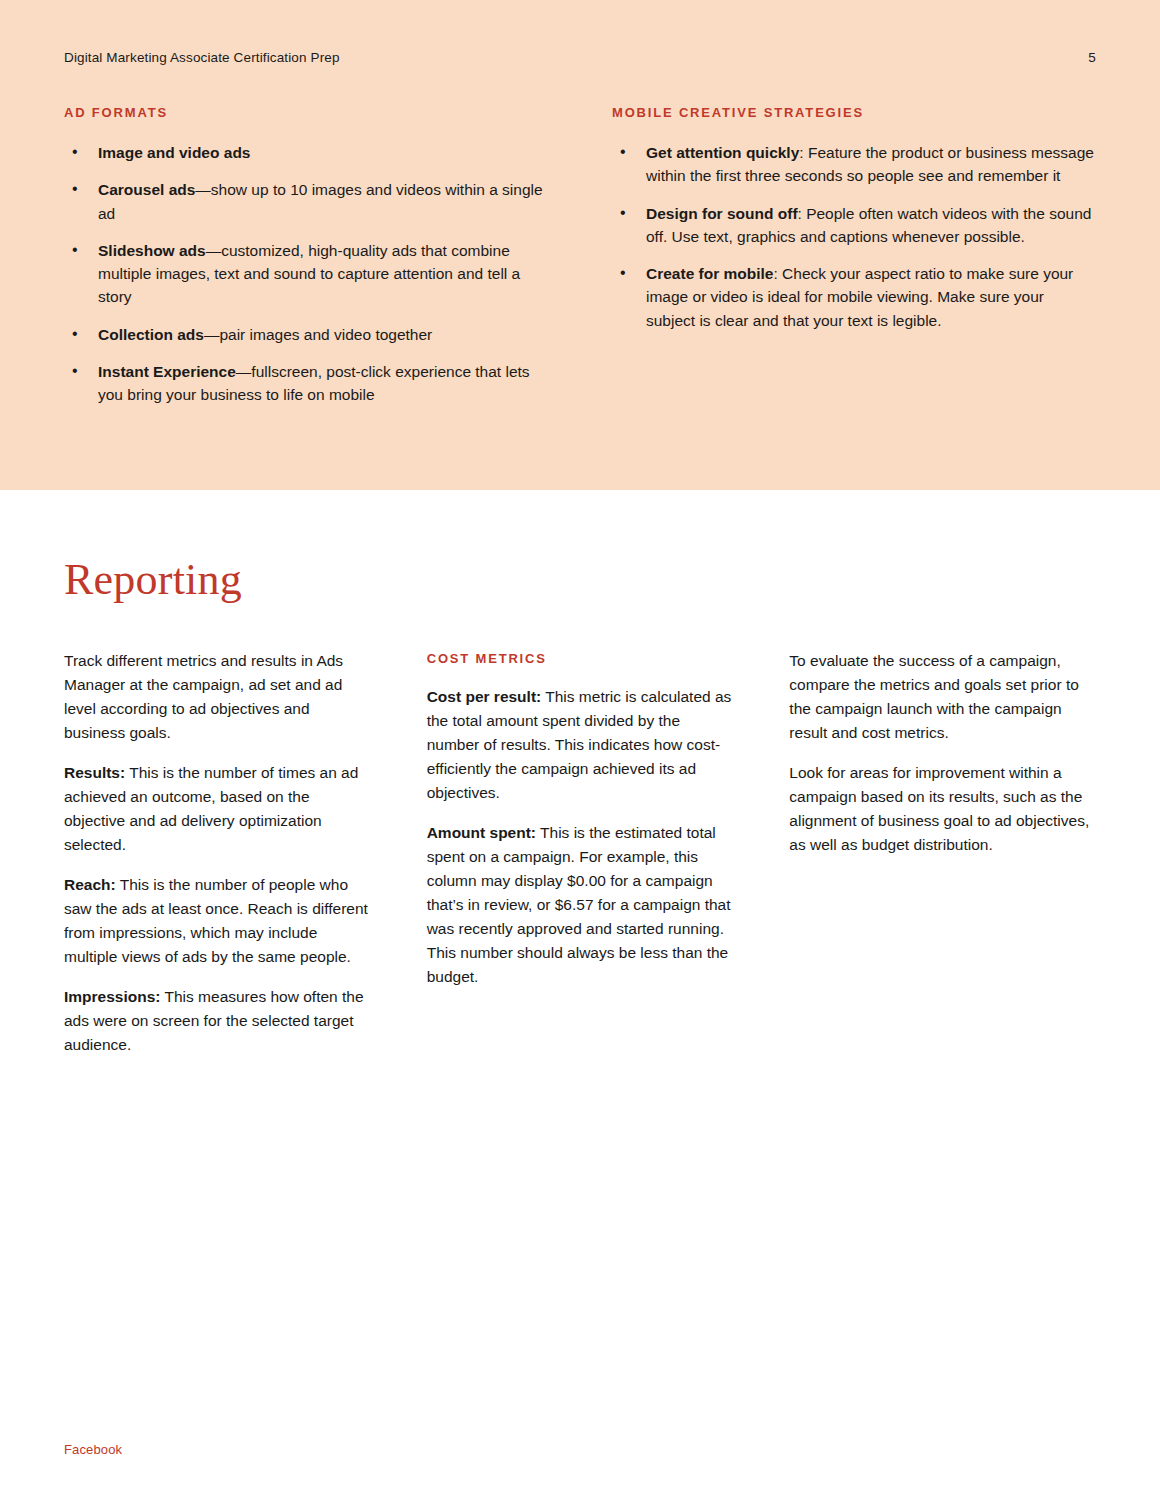Digital Marketing Associate Certification Prep
5
Ad Formats
Image and video ads
Carousel ads—show up to 10 images and videos within a single ad
Slideshow ads—customized, high-quality ads that combine multiple images, text and sound to capture attention and tell a story
Collection ads—pair images and video together
Instant Experience—fullscreen, post-click experience that lets you bring your business to life on mobile
Mobile Creative Strategies
Get attention quickly: Feature the product or business message within the first three seconds so people see and remember it
Design for sound off: People often watch videos with the sound off. Use text, graphics and captions whenever possible.
Create for mobile: Check your aspect ratio to make sure your image or video is ideal for mobile viewing. Make sure your subject is clear and that your text is legible.
Reporting
Track different metrics and results in Ads Manager at the campaign, ad set and ad level according to ad objectives and business goals.
Results: This is the number of times an ad achieved an outcome, based on the objective and ad delivery optimization selected.
Reach: This is the number of people who saw the ads at least once. Reach is different from impressions, which may include multiple views of ads by the same people.
Impressions: This measures how often the ads were on screen for the selected target audience.
Cost Metrics
Cost per result: This metric is calculated as the total amount spent divided by the number of results. This indicates how cost-efficiently the campaign achieved its ad objectives.
Amount spent: This is the estimated total spent on a campaign. For example, this column may display $0.00 for a campaign that’s in review, or $6.57 for a campaign that was recently approved and started running. This number should always be less than the budget.
To evaluate the success of a campaign, compare the metrics and goals set prior to the campaign launch with the campaign result and cost metrics.
Look for areas for improvement within a campaign based on its results, such as the alignment of business goal to ad objectives, as well as budget distribution.
Facebook